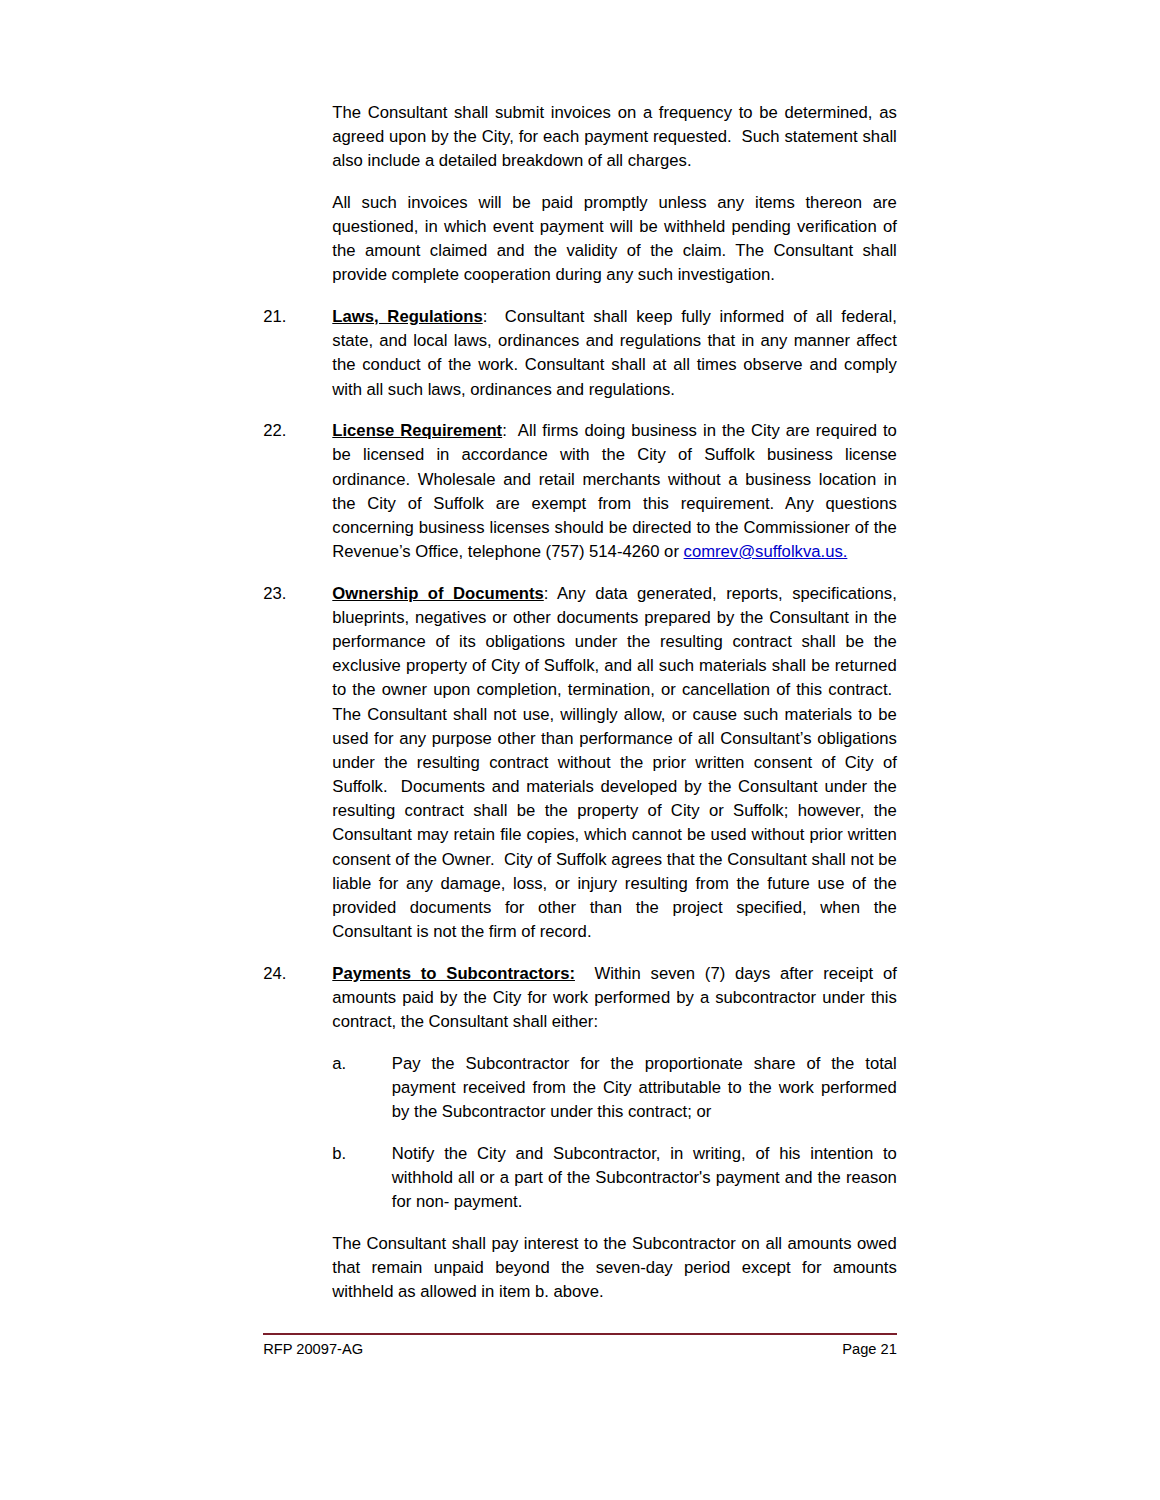The Consultant shall submit invoices on a frequency to be determined, as agreed upon by the City, for each payment requested. Such statement shall also include a detailed breakdown of all charges.
All such invoices will be paid promptly unless any items thereon are questioned, in which event payment will be withheld pending verification of the amount claimed and the validity of the claim. The Consultant shall provide complete cooperation during any such investigation.
21.
Laws, Regulations: Consultant shall keep fully informed of all federal, state, and local laws, ordinances and regulations that in any manner affect the conduct of the work. Consultant shall at all times observe and comply with all such laws, ordinances and regulations.
22.
License Requirement: All firms doing business in the City are required to be licensed in accordance with the City of Suffolk business license ordinance. Wholesale and retail merchants without a business location in the City of Suffolk are exempt from this requirement. Any questions concerning business licenses should be directed to the Commissioner of the Revenue’s Office, telephone (757) 514-4260 or comrev@suffolkva.us.
23.
Ownership of Documents: Any data generated, reports, specifications, blueprints, negatives or other documents prepared by the Consultant in the performance of its obligations under the resulting contract shall be the exclusive property of City of Suffolk, and all such materials shall be returned to the owner upon completion, termination, or cancellation of this contract. The Consultant shall not use, willingly allow, or cause such materials to be used for any purpose other than performance of all Consultant’s obligations under the resulting contract without the prior written consent of City of Suffolk. Documents and materials developed by the Consultant under the resulting contract shall be the property of City or Suffolk; however, the Consultant may retain file copies, which cannot be used without prior written consent of the Owner. City of Suffolk agrees that the Consultant shall not be liable for any damage, loss, or injury resulting from the future use of the provided documents for other than the project specified, when the Consultant is not the firm of record.
24.
Payments to Subcontractors: Within seven (7) days after receipt of amounts paid by the City for work performed by a subcontractor under this contract, the Consultant shall either:
a.
Pay the Subcontractor for the proportionate share of the total payment received from the City attributable to the work performed by the Subcontractor under this contract; or
b.
Notify the City and Subcontractor, in writing, of his intention to withhold all or a part of the Subcontractor's payment and the reason for non- payment.
The Consultant shall pay interest to the Subcontractor on all amounts owed that remain unpaid beyond the seven-day period except for amounts withheld as allowed in item b. above.
RFP 20097-AG Page 21